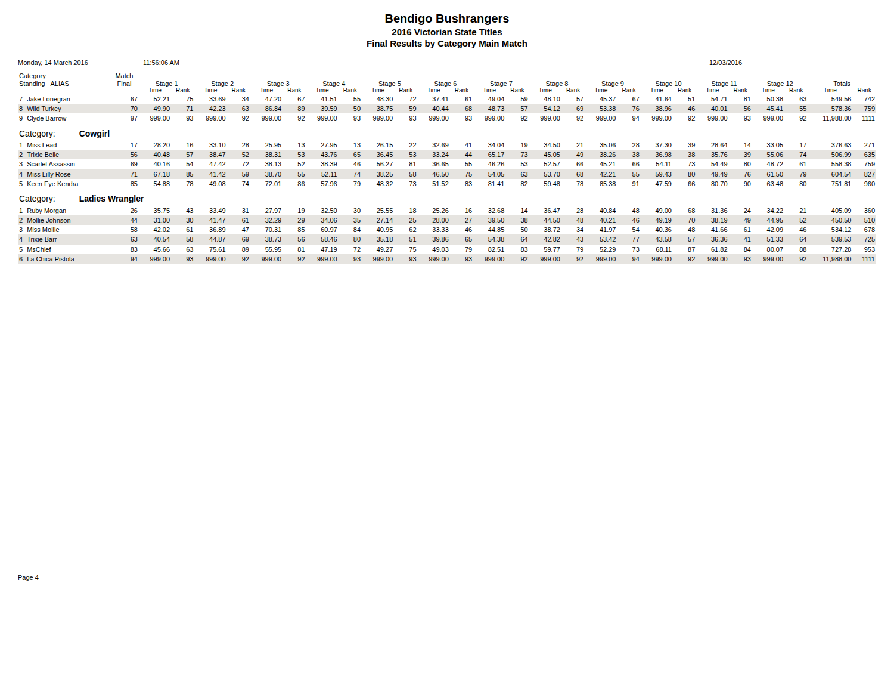Bendigo Bushrangers
2016 Victorian State Titles
Final Results by Category Main Match
Monday, 14 March 2016 11:56:06 AM 12/03/2016
| Category Standing ALIAS | Match Final | Stage 1 | Stage 2 | Stage 3 | Stage 4 | Stage 5 | Stage 6 | Stage 7 | Stage 8 | Stage 9 | Stage 10 | Stage 11 | Stage 12 | Totals |
| --- | --- | --- | --- | --- | --- | --- | --- | --- | --- | --- | --- | --- | --- | --- |
| | | Time | Rank | Time | Rank | Time | Rank | Time | Rank | Time | Rank | Time | Rank | Time | Rank | Time | Rank | Time | Rank | Time | Rank | Time | Rank | Time | Rank | Time | Rank |
| 7 Jake Lonegran | 67 | 52.21 | 75 | 33.69 | 34 | 47.20 | 67 | 41.51 | 55 | 48.30 | 72 | 37.41 | 61 | 49.04 | 59 | 48.10 | 57 | 45.37 | 67 | 41.64 | 51 | 54.71 | 81 | 50.38 | 63 | 549.56 | 742 |
| 8 Wild Turkey | 70 | 49.90 | 71 | 42.23 | 63 | 86.84 | 89 | 39.59 | 50 | 38.75 | 59 | 40.44 | 68 | 48.73 | 57 | 54.12 | 69 | 53.38 | 76 | 38.96 | 46 | 40.01 | 56 | 45.41 | 55 | 578.36 | 759 |
| 9 Clyde Barrow | 97 | 999.00 | 93 | 999.00 | 92 | 999.00 | 92 | 999.00 | 93 | 999.00 | 93 | 999.00 | 93 | 999.00 | 92 | 999.00 | 92 | 999.00 | 94 | 999.00 | 92 | 999.00 | 93 | 999.00 | 92 | 11,988.00 | 1111 |
| Category: Cowgirl |
| 1 Miss Lead | 17 | 28.20 | 16 | 33.10 | 28 | 25.95 | 13 | 27.95 | 13 | 26.15 | 22 | 32.69 | 41 | 34.04 | 19 | 34.50 | 21 | 35.06 | 28 | 37.30 | 39 | 28.64 | 14 | 33.05 | 17 | 376.63 | 271 |
| 2 Trixie Belle | 56 | 40.48 | 57 | 38.47 | 52 | 38.31 | 53 | 43.76 | 65 | 36.45 | 53 | 33.24 | 44 | 65.17 | 73 | 45.05 | 49 | 38.26 | 38 | 36.98 | 38 | 35.76 | 39 | 55.06 | 74 | 506.99 | 635 |
| 3 Scarlet Assassin | 69 | 40.16 | 54 | 47.42 | 72 | 38.13 | 52 | 38.39 | 46 | 56.27 | 81 | 36.65 | 55 | 46.26 | 53 | 52.57 | 66 | 45.21 | 66 | 54.11 | 73 | 54.49 | 80 | 48.72 | 61 | 558.38 | 759 |
| 4 Miss Lilly Rose | 71 | 67.18 | 85 | 41.42 | 59 | 38.70 | 55 | 52.11 | 74 | 38.25 | 58 | 46.50 | 75 | 54.05 | 63 | 53.70 | 68 | 42.21 | 55 | 59.43 | 80 | 49.49 | 76 | 61.50 | 79 | 604.54 | 827 |
| 5 Keen Eye Kendra | 85 | 54.88 | 78 | 49.08 | 74 | 72.01 | 86 | 57.96 | 79 | 48.32 | 73 | 51.52 | 83 | 81.41 | 82 | 59.48 | 78 | 85.38 | 91 | 47.59 | 66 | 80.70 | 90 | 63.48 | 80 | 751.81 | 960 |
| Category: Ladies Wrangler |
| 1 Ruby Morgan | 26 | 35.75 | 43 | 33.49 | 31 | 27.97 | 19 | 32.50 | 30 | 25.55 | 18 | 25.26 | 16 | 32.68 | 14 | 36.47 | 28 | 40.84 | 48 | 49.00 | 68 | 31.36 | 24 | 34.22 | 21 | 405.09 | 360 |
| 2 Mollie Johnson | 44 | 31.00 | 30 | 41.47 | 61 | 32.29 | 29 | 34.06 | 35 | 27.14 | 25 | 28.00 | 27 | 39.50 | 38 | 44.50 | 48 | 40.21 | 46 | 49.19 | 70 | 38.19 | 49 | 44.95 | 52 | 450.50 | 510 |
| 3 Miss Mollie | 58 | 42.02 | 61 | 36.89 | 47 | 70.31 | 85 | 60.97 | 84 | 40.95 | 62 | 33.33 | 46 | 44.85 | 50 | 38.72 | 34 | 41.97 | 54 | 40.36 | 48 | 41.66 | 61 | 42.09 | 46 | 534.12 | 678 |
| 4 Trixie Barr | 63 | 40.54 | 58 | 44.87 | 69 | 38.73 | 56 | 58.46 | 80 | 35.18 | 51 | 39.86 | 65 | 54.38 | 64 | 42.82 | 43 | 53.42 | 77 | 43.58 | 57 | 36.36 | 41 | 51.33 | 64 | 539.53 | 725 |
| 5 MsChief | 83 | 45.66 | 63 | 75.61 | 89 | 55.95 | 81 | 47.19 | 72 | 49.27 | 75 | 49.03 | 79 | 82.51 | 83 | 59.77 | 79 | 52.29 | 73 | 68.11 | 87 | 61.82 | 84 | 80.07 | 88 | 727.28 | 953 |
| 6 La Chica Pistola | 94 | 999.00 | 93 | 999.00 | 92 | 999.00 | 92 | 999.00 | 93 | 999.00 | 93 | 999.00 | 93 | 999.00 | 92 | 999.00 | 92 | 999.00 | 94 | 999.00 | 92 | 999.00 | 93 | 999.00 | 92 | 11,988.00 | 1111 |
Page 4